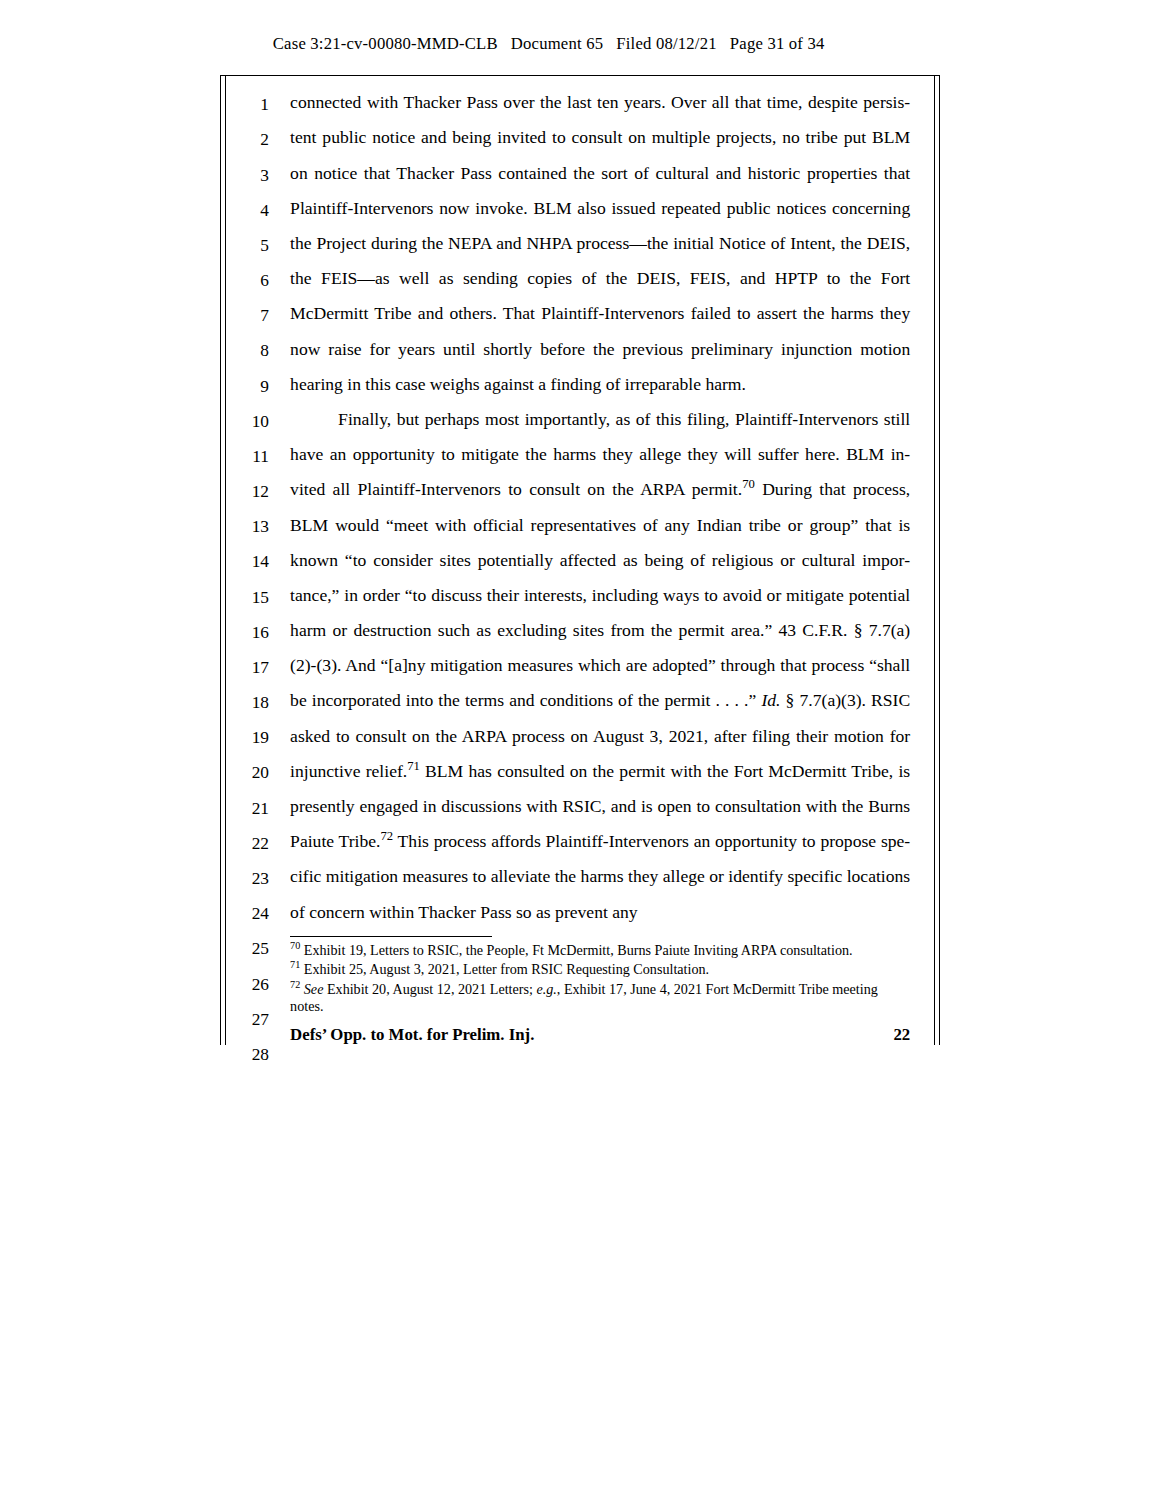Case 3:21-cv-00080-MMD-CLB Document 65 Filed 08/12/21 Page 31 of 34
1
2
3
4
5
6
7
8
9
10
11
12
13
14
15
16
17
18
19
20
21
22
23
24
25
26
27
28
connected with Thacker Pass over the last ten years. Over all that time, despite persistent public notice and being invited to consult on multiple projects, no tribe put BLM on notice that Thacker Pass contained the sort of cultural and historic properties that Plaintiff-Intervenors now invoke. BLM also issued repeated public notices concerning the Project during the NEPA and NHPA process—the initial Notice of Intent, the DEIS, the FEIS—as well as sending copies of the DEIS, FEIS, and HPTP to the Fort McDermitt Tribe and others. That Plaintiff-Intervenors failed to assert the harms they now raise for years until shortly before the previous preliminary injunction motion hearing in this case weighs against a finding of irreparable harm.
Finally, but perhaps most importantly, as of this filing, Plaintiff-Intervenors still have an opportunity to mitigate the harms they allege they will suffer here. BLM invited all Plaintiff-Intervenors to consult on the ARPA permit.70 During that process, BLM would “meet with official representatives of any Indian tribe or group” that is known “to consider sites potentially affected as being of religious or cultural importance,” in order “to discuss their interests, including ways to avoid or mitigate potential harm or destruction such as excluding sites from the permit area.” 43 C.F.R. § 7.7(a)(2)-(3). And “[a]ny mitigation measures which are adopted” through that process “shall be incorporated into the terms and conditions of the permit . . . .” Id. § 7.7(a)(3). RSIC asked to consult on the ARPA process on August 3, 2021, after filing their motion for injunctive relief.71 BLM has consulted on the permit with the Fort McDermitt Tribe, is presently engaged in discussions with RSIC, and is open to consultation with the Burns Paiute Tribe.72 This process affords Plaintiff-Intervenors an opportunity to propose specific mitigation measures to alleviate the harms they allege or identify specific locations of concern within Thacker Pass so as prevent any
70 Exhibit 19, Letters to RSIC, the People, Ft McDermitt, Burns Paiute Inviting ARPA consultation.
71 Exhibit 25, August 3, 2021, Letter from RSIC Requesting Consultation.
72 See Exhibit 20, August 12, 2021 Letters; e.g., Exhibit 17, June 4, 2021 Fort McDermitt Tribe meeting notes.
Defs’ Opp. to Mot. for Prelim. Inj.
22